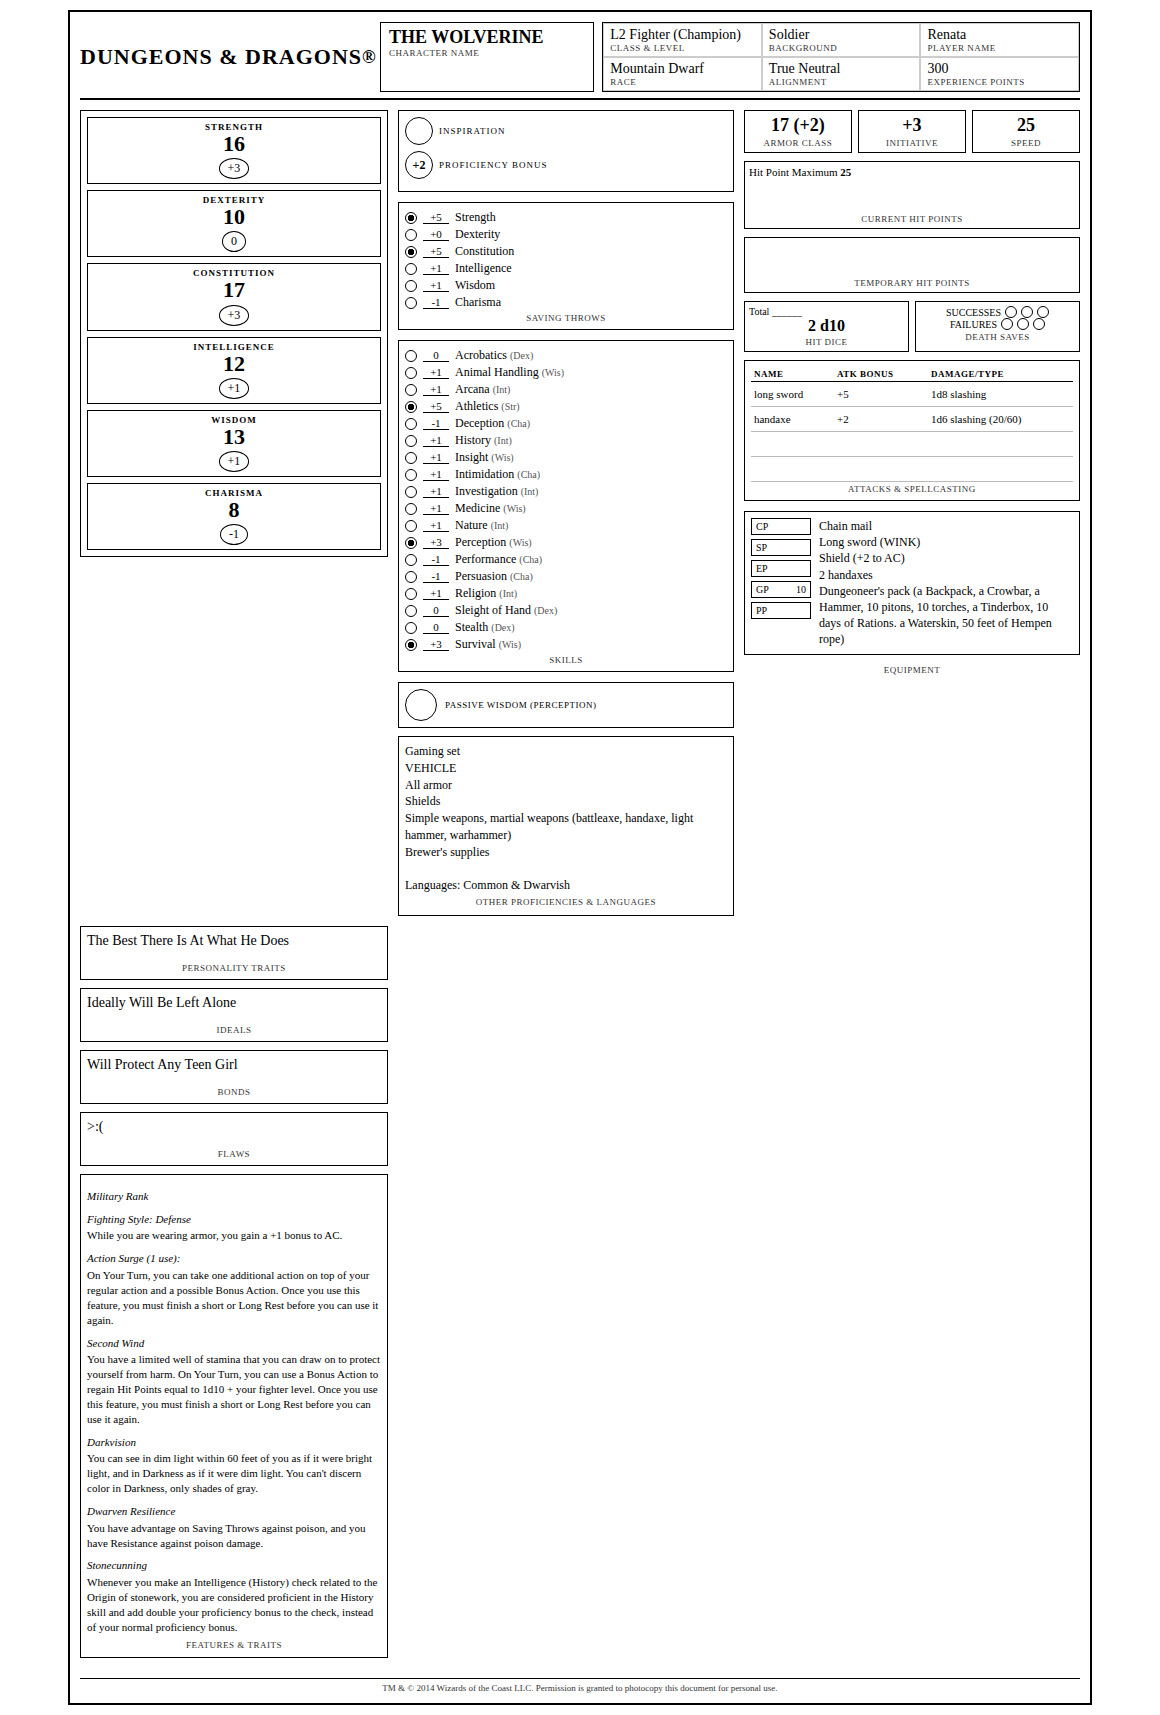DUNGEONS & DRAGONS®
THE WOLVERINE
Character Name
L2 Fighter (Champion)
Class & Level
Soldier
Background
Renata
Player Name
Mountain Dwarf
Race
True Neutral
Alignment
300
Experience Points
Strength
16
+3
Dexterity
10
0
Constitution
17
+3
Intelligence
12
+1
Wisdom
13
+1
Charisma
8
-1
Inspiration
+2
Proficiency Bonus
+5 Strength
+0 Dexterity
+5 Constitution
+1 Intelligence
+1 Wisdom
-1 Charisma
Saving Throws
0 Acrobatics (Dex)
+1 Animal Handling (Wis)
+1 Arcana (Int)
+5 Athletics (Str)
-1 Deception (Cha)
+1 History (Int)
+1 Insight (Wis)
+1 Intimidation (Cha)
+1 Investigation (Int)
+1 Medicine (Wis)
+1 Nature (Int)
+3 Perception (Wis)
-1 Performance (Cha)
-1 Persuasion (Cha)
+1 Religion (Int)
0 Sleight of Hand (Dex)
0 Stealth (Dex)
+3 Survival (Wis)
Skills
Passive Wisdom (Perception)
Gaming set
VEHICLE
All armor
Shields
Simple weapons, martial weapons (battleaxe, handaxe, light hammer, warhammer)
Brewer's supplies
Languages: Common & Dwarvish
Other Proficiencies & Languages
17 (+2)
Armor Class
+3
Initiative
25
Speed
Hit Point Maximum 25
Current Hit Points
Temporary Hit Points
Total ______
2 d10
Hit Dice
SUCCESSES
FAILURES
Death Saves
| Name | Atk Bonus | Damage/Type |
| --- | --- | --- |
| long sword | +5 | 1d8 slashing |
| handaxe | +2 | 1d6 slashing (20/60) |
Attacks & Spellcasting
CP
SP
EP
GP 10
PP
Chain mail
Long sword (WINK)
Shield (+2 to AC)
2 handaxes
Dungeoneer's pack (a Backpack, a Crowbar, a Hammer, 10 pitons, 10 torches, a Tinderbox, 10 days of Rations. a Waterskin, 50 feet of Hempen rope)
Equipment
The Best There Is At What He Does
Personality Traits
Ideally Will Be Left Alone
Ideals
Will Protect Any Teen Girl
Bonds
>:(
Flaws
Military Rank
Fighting Style: Defense
While you are wearing armor, you gain a +1 bonus to AC.
Action Surge (1 use):
On Your Turn, you can take one additional action on top of your regular action and a possible Bonus Action. Once you use this feature, you must finish a short or Long Rest before you can use it again.
Second Wind
You have a limited well of stamina that you can draw on to protect yourself from harm. On Your Turn, you can use a Bonus Action to regain Hit Points equal to 1d10 + your fighter level. Once you use this feature, you must finish a short or Long Rest before you can use it again.
Darkvision
You can see in dim light within 60 feet of you as if it were bright light, and in Darkness as if it were dim light. You can't discern color in Darkness, only shades of gray.
Dwarven Resilience
You have advantage on Saving Throws against poison, and you have Resistance against poison damage.
Stonecunning
Whenever you make an Intelligence (History) check related to the Origin of stonework, you are considered proficient in the History skill and add double your proficiency bonus to the check, instead of your normal proficiency bonus.
Features & Traits
TM & © 2014 Wizards of the Coast LLC. Permission is granted to photocopy this document for personal use.